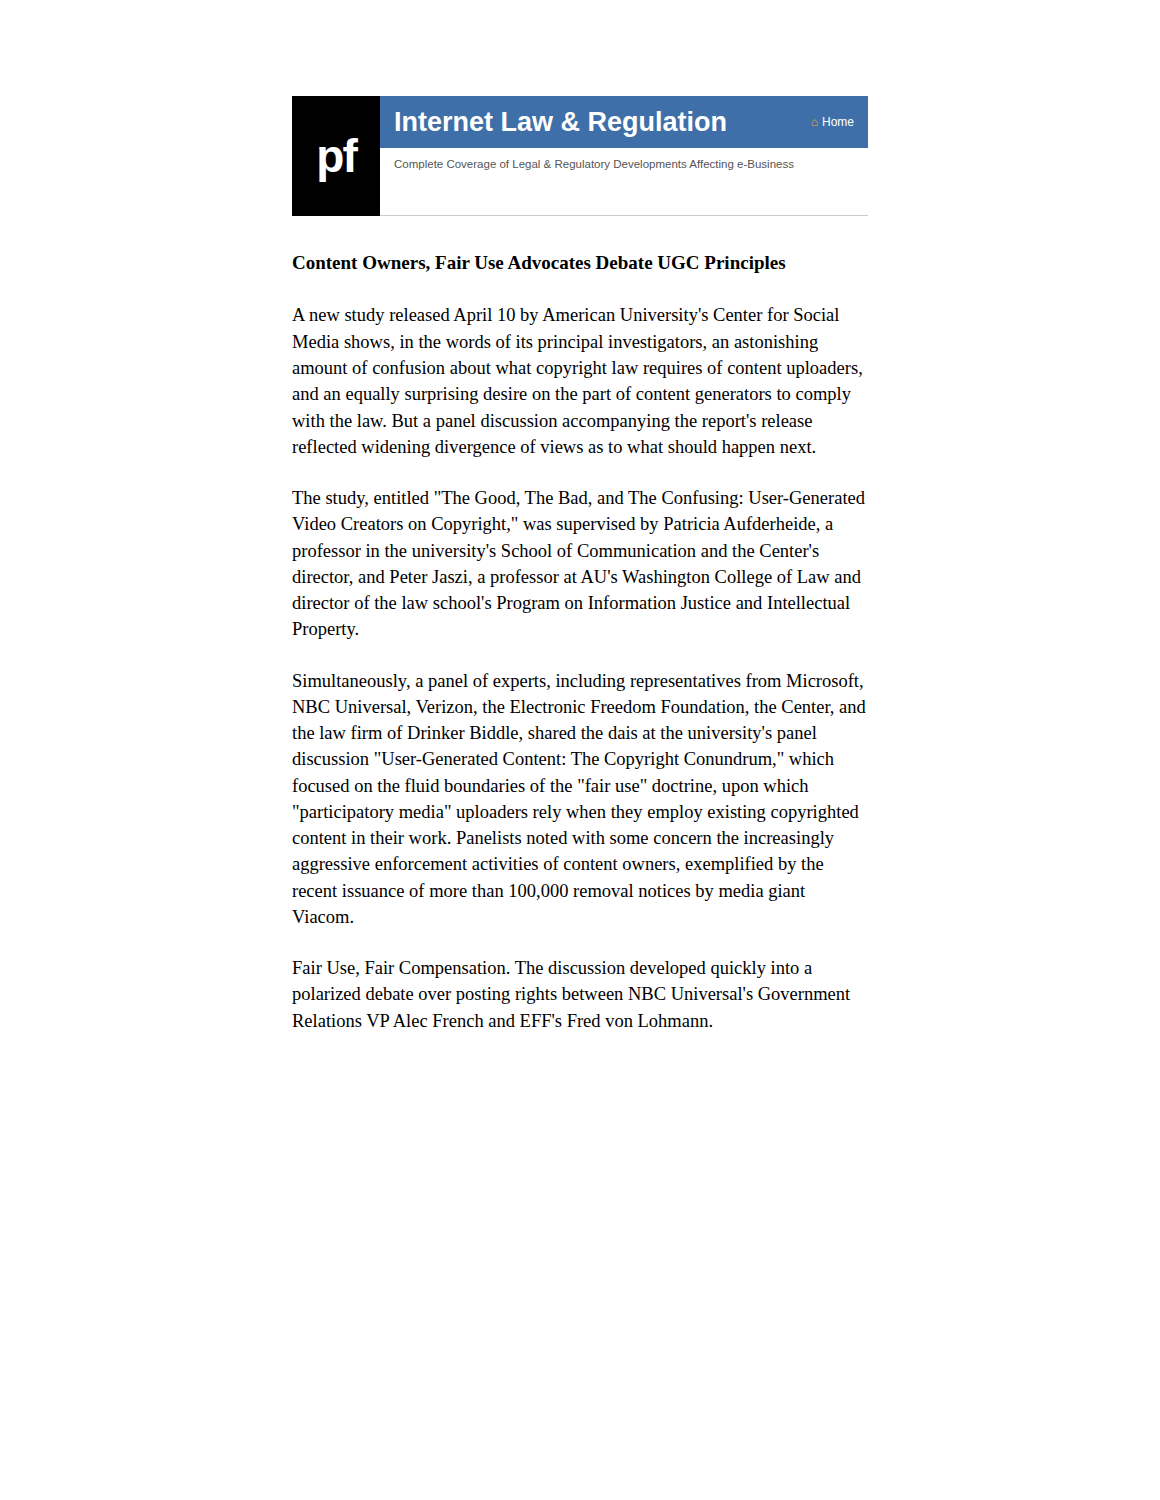pf
Internet Law & Regulation
⌂Home
Complete Coverage of Legal & Regulatory Developments Affecting e-Business
Content Owners, Fair Use Advocates Debate UGC Principles
A new study released April 10 by American University's Center for Social Media shows, in the words of its principal investigators, an astonishing amount of confusion about what copyright law requires of content uploaders, and an equally surprising desire on the part of content generators to comply with the law. But a panel discussion accompanying the report's release reflected widening divergence of views as to what should happen next.
The study, entitled "The Good, The Bad, and The Confusing: User-Generated Video Creators on Copyright," was supervised by Patricia Aufderheide, a professor in the university's School of Communication and the Center's director, and Peter Jaszi, a professor at AU's Washington College of Law and director of the law school's Program on Information Justice and Intellectual Property.
Simultaneously, a panel of experts, including representatives from Microsoft, NBC Universal, Verizon, the Electronic Freedom Foundation, the Center, and the law firm of Drinker Biddle, shared the dais at the university's panel discussion "User-Generated Content: The Copyright Conundrum," which focused on the fluid boundaries of the "fair use" doctrine, upon which "participatory media" uploaders rely when they employ existing copyrighted content in their work. Panelists noted with some concern the increasingly aggressive enforcement activities of content owners, exemplified by the recent issuance of more than 100,000 removal notices by media giant Viacom.
Fair Use, Fair Compensation. The discussion developed quickly into a polarized debate over posting rights between NBC Universal's Government Relations VP Alec French and EFF's Fred von Lohmann.